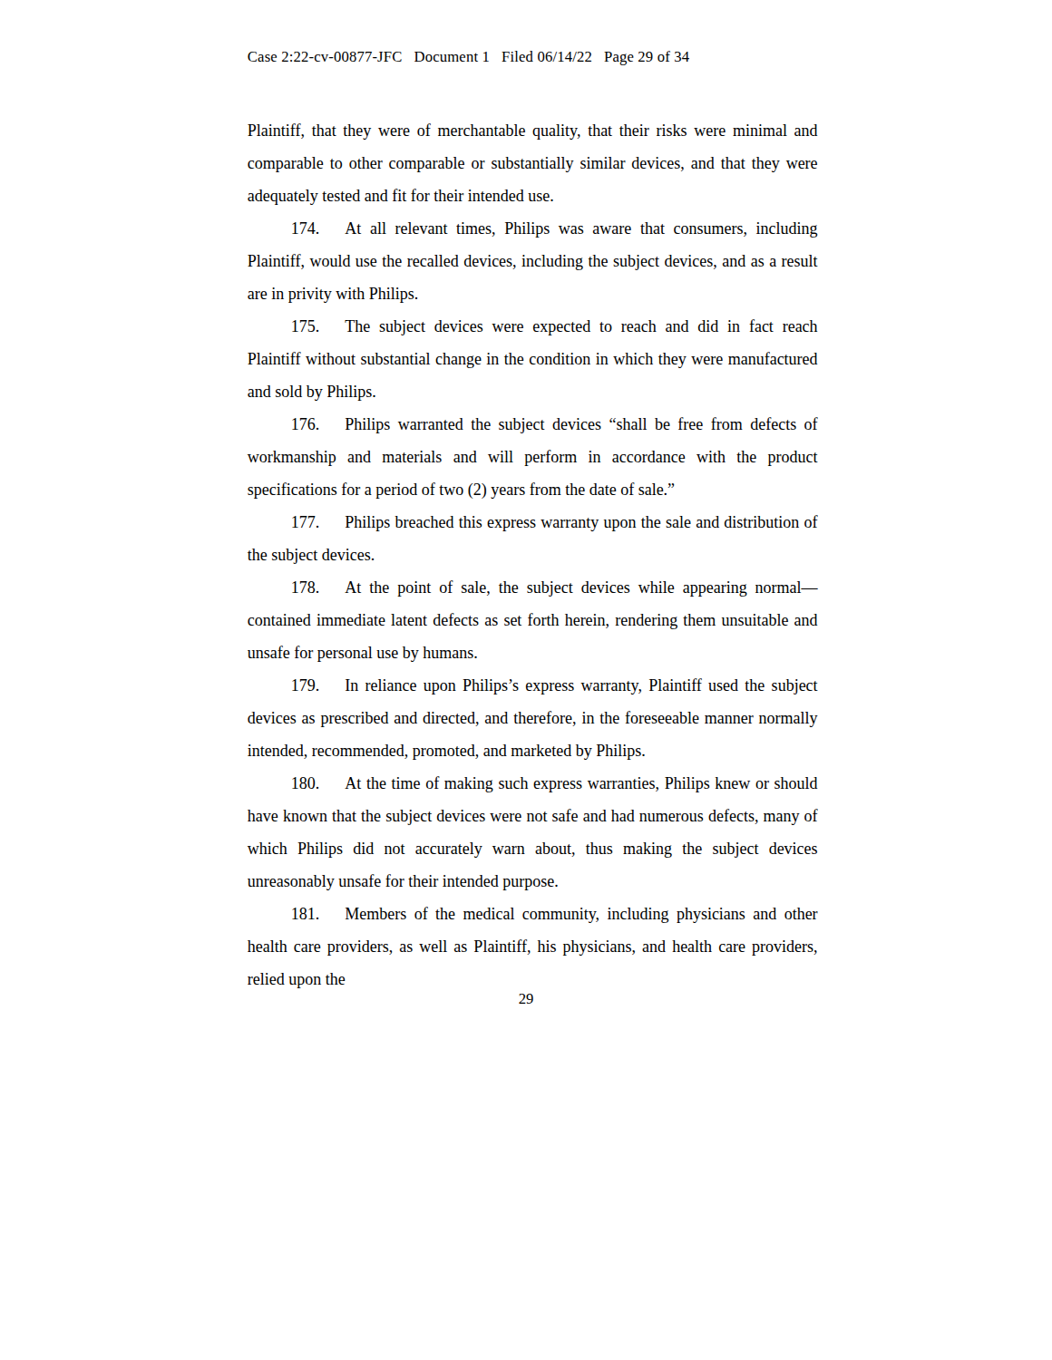Case 2:22-cv-00877-JFC Document 1 Filed 06/14/22 Page 29 of 34
Plaintiff, that they were of merchantable quality, that their risks were minimal and comparable to other comparable or substantially similar devices, and that they were adequately tested and fit for their intended use.
174. At all relevant times, Philips was aware that consumers, including Plaintiff, would use the recalled devices, including the subject devices, and as a result are in privity with Philips.
175. The subject devices were expected to reach and did in fact reach Plaintiff without substantial change in the condition in which they were manufactured and sold by Philips.
176. Philips warranted the subject devices “shall be free from defects of workmanship and materials and will perform in accordance with the product specifications for a period of two (2) years from the date of sale.”
177. Philips breached this express warranty upon the sale and distribution of the subject devices.
178. At the point of sale, the subject devices while appearing normal—contained immediate latent defects as set forth herein, rendering them unsuitable and unsafe for personal use by humans.
179. In reliance upon Philips’s express warranty, Plaintiff used the subject devices as prescribed and directed, and therefore, in the foreseeable manner normally intended, recommended, promoted, and marketed by Philips.
180. At the time of making such express warranties, Philips knew or should have known that the subject devices were not safe and had numerous defects, many of which Philips did not accurately warn about, thus making the subject devices unreasonably unsafe for their intended purpose.
181. Members of the medical community, including physicians and other health care providers, as well as Plaintiff, his physicians, and health care providers, relied upon the
29